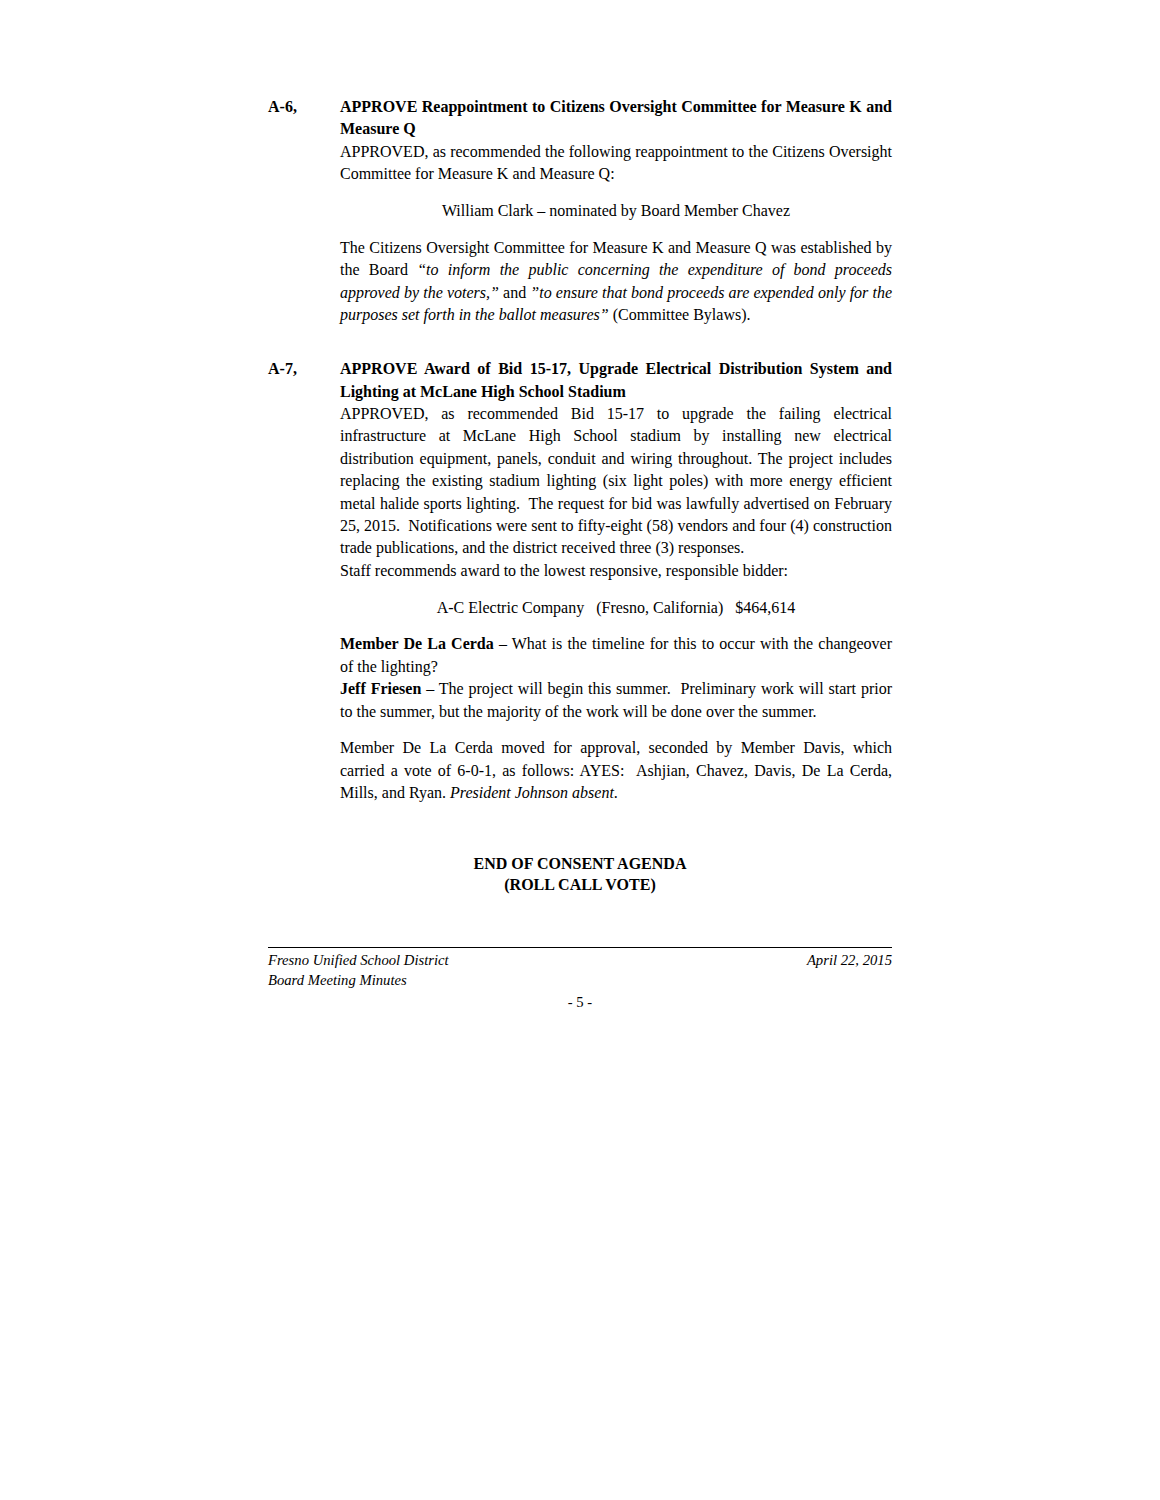A-6,
APPROVE Reappointment to Citizens Oversight Committee for Measure K and Measure Q
APPROVED, as recommended the following reappointment to the Citizens Oversight Committee for Measure K and Measure Q:
William Clark – nominated by Board Member Chavez
The Citizens Oversight Committee for Measure K and Measure Q was established by the Board “to inform the public concerning the expenditure of bond proceeds approved by the voters,” and ”to ensure that bond proceeds are expended only for the purposes set forth in the ballot measures” (Committee Bylaws).
A-7,
APPROVE Award of Bid 15-17, Upgrade Electrical Distribution System and Lighting at McLane High School Stadium
APPROVED, as recommended Bid 15-17 to upgrade the failing electrical infrastructure at McLane High School stadium by installing new electrical distribution equipment, panels, conduit and wiring throughout. The project includes replacing the existing stadium lighting (six light poles) with more energy efficient metal halide sports lighting. The request for bid was lawfully advertised on February 25, 2015. Notifications were sent to fifty-eight (58) vendors and four (4) construction trade publications, and the district received three (3) responses.
Staff recommends award to the lowest responsive, responsible bidder:
A-C Electric Company (Fresno, California) $464,614
Member De La Cerda – What is the timeline for this to occur with the changeover of the lighting?
Jeff Friesen – The project will begin this summer. Preliminary work will start prior to the summer, but the majority of the work will be done over the summer.
Member De La Cerda moved for approval, seconded by Member Davis, which carried a vote of 6-0-1, as follows: AYES: Ashjian, Chavez, Davis, De La Cerda, Mills, and Ryan. President Johnson absent.
END OF CONSENT AGENDA
(ROLL CALL VOTE)
Fresno Unified School District April 22, 2015
Board Meeting Minutes
- 5 -